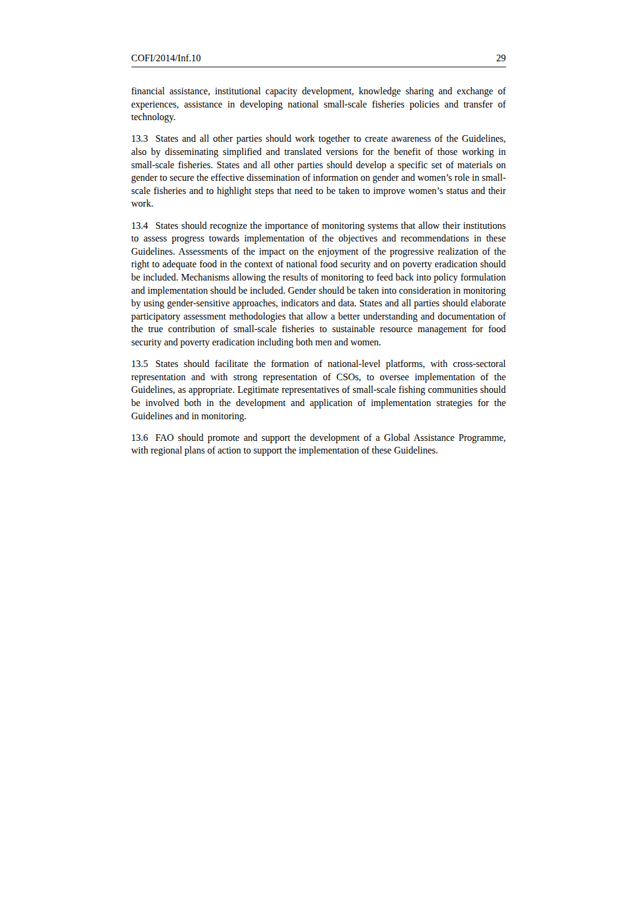COFI/2014/Inf.10
29
financial assistance, institutional capacity development, knowledge sharing and exchange of experiences, assistance in developing national small-scale fisheries policies and transfer of technology.
13.3 States and all other parties should work together to create awareness of the Guidelines, also by disseminating simplified and translated versions for the benefit of those working in small-scale fisheries. States and all other parties should develop a specific set of materials on gender to secure the effective dissemination of information on gender and women’s role in small-scale fisheries and to highlight steps that need to be taken to improve women’s status and their work.
13.4 States should recognize the importance of monitoring systems that allow their institutions to assess progress towards implementation of the objectives and recommendations in these Guidelines. Assessments of the impact on the enjoyment of the progressive realization of the right to adequate food in the context of national food security and on poverty eradication should be included. Mechanisms allowing the results of monitoring to feed back into policy formulation and implementation should be included. Gender should be taken into consideration in monitoring by using gender-sensitive approaches, indicators and data. States and all parties should elaborate participatory assessment methodologies that allow a better understanding and documentation of the true contribution of small-scale fisheries to sustainable resource management for food security and poverty eradication including both men and women.
13.5 States should facilitate the formation of national-level platforms, with cross-sectoral representation and with strong representation of CSOs, to oversee implementation of the Guidelines, as appropriate. Legitimate representatives of small-scale fishing communities should be involved both in the development and application of implementation strategies for the Guidelines and in monitoring.
13.6 FAO should promote and support the development of a Global Assistance Programme, with regional plans of action to support the implementation of these Guidelines.